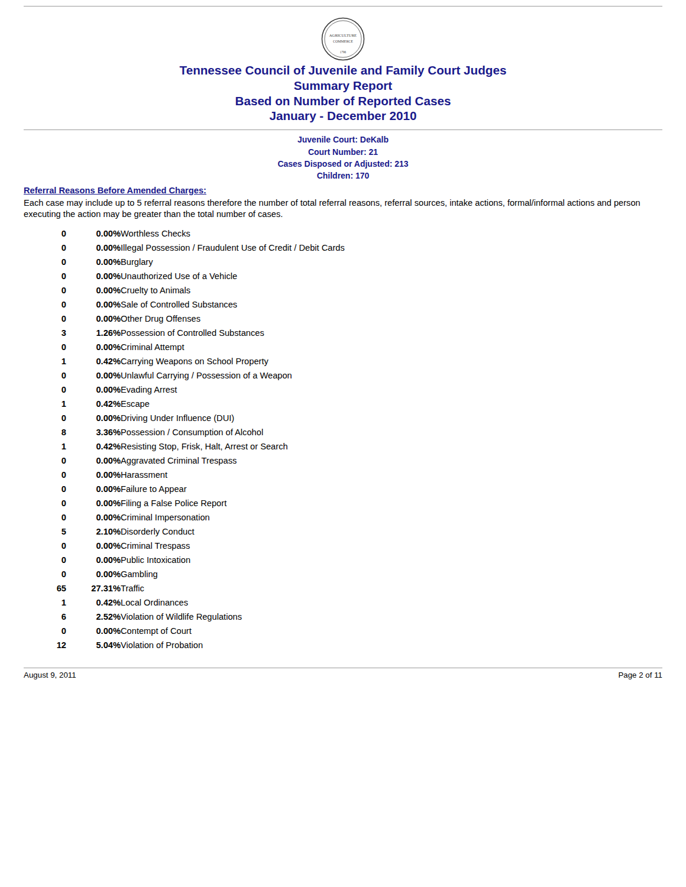Tennessee Council of Juvenile and Family Court Judges
Summary Report
Based on Number of Reported Cases
January - December 2010
Juvenile Court: DeKalb
Court Number: 21
Cases Disposed or Adjusted: 213
Children: 170
Referral Reasons Before Amended Charges:
Each case may include up to 5 referral reasons therefore the number of total referral reasons, referral sources, intake actions, formal/informal actions and person executing the action may be greater than the total number of cases.
| 0 | 0.00% | Worthless Checks |
| 0 | 0.00% | Illegal Possession / Fraudulent Use of Credit / Debit Cards |
| 0 | 0.00% | Burglary |
| 0 | 0.00% | Unauthorized Use of a Vehicle |
| 0 | 0.00% | Cruelty to Animals |
| 0 | 0.00% | Sale of Controlled Substances |
| 0 | 0.00% | Other Drug Offenses |
| 3 | 1.26% | Possession of Controlled Substances |
| 0 | 0.00% | Criminal Attempt |
| 1 | 0.42% | Carrying Weapons on School Property |
| 0 | 0.00% | Unlawful Carrying / Possession of a Weapon |
| 0 | 0.00% | Evading Arrest |
| 1 | 0.42% | Escape |
| 0 | 0.00% | Driving Under Influence (DUI) |
| 8 | 3.36% | Possession / Consumption of Alcohol |
| 1 | 0.42% | Resisting Stop, Frisk, Halt, Arrest or Search |
| 0 | 0.00% | Aggravated Criminal Trespass |
| 0 | 0.00% | Harassment |
| 0 | 0.00% | Failure to Appear |
| 0 | 0.00% | Filing a False Police Report |
| 0 | 0.00% | Criminal Impersonation |
| 5 | 2.10% | Disorderly Conduct |
| 0 | 0.00% | Criminal Trespass |
| 0 | 0.00% | Public Intoxication |
| 0 | 0.00% | Gambling |
| 65 | 27.31% | Traffic |
| 1 | 0.42% | Local Ordinances |
| 6 | 2.52% | Violation of Wildlife Regulations |
| 0 | 0.00% | Contempt of Court |
| 12 | 5.04% | Violation of Probation |
August 9, 2011
Page 2 of 11